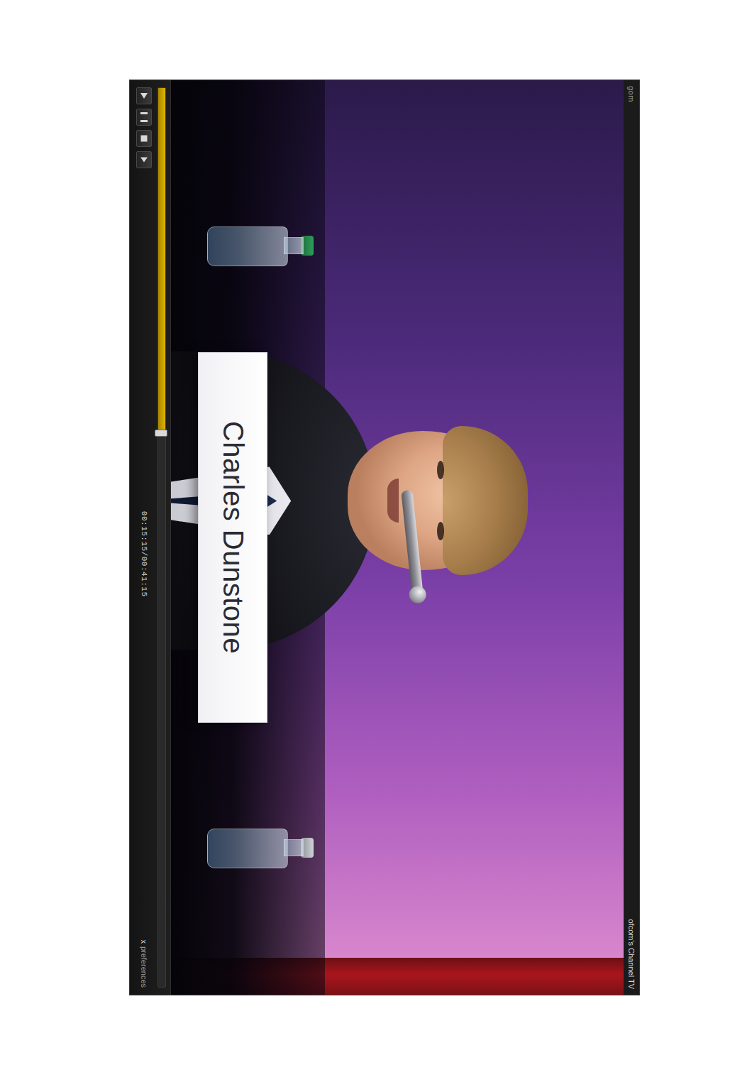gom ofcom's Channel TV
Charles Dunstone
00:15:15/00:41:15
xpreferences